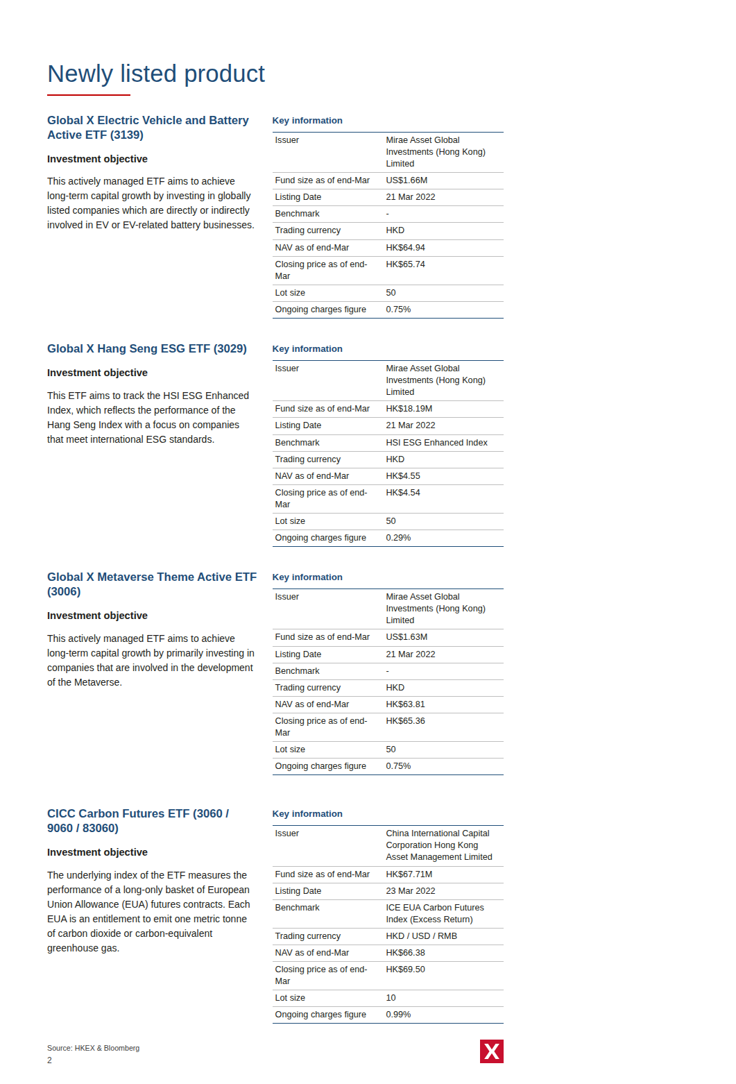Newly listed product
Global X Electric Vehicle and Battery Active ETF (3139)
Investment objective
This actively managed ETF aims to achieve long-term capital growth by investing in globally listed companies which are directly or indirectly involved in EV or EV-related battery businesses.
Key information
| Issuer | Mirae Asset Global Investments (Hong Kong) Limited |
| Fund size as of end-Mar | US$1.66M |
| Listing Date | 21 Mar 2022 |
| Benchmark | - |
| Trading currency | HKD |
| NAV as of end-Mar | HK$64.94 |
| Closing price as of end-Mar | HK$65.74 |
| Lot size | 50 |
| Ongoing charges figure | 0.75% |
Global X Hang Seng ESG ETF (3029)
Investment objective
This ETF aims to track the HSI ESG Enhanced Index, which reflects the performance of the Hang Seng Index with a focus on companies that meet international ESG standards.
Key information
| Issuer | Mirae Asset Global Investments (Hong Kong) Limited |
| Fund size as of end-Mar | HK$18.19M |
| Listing Date | 21 Mar 2022 |
| Benchmark | HSI ESG Enhanced Index |
| Trading currency | HKD |
| NAV as of end-Mar | HK$4.55 |
| Closing price as of end-Mar | HK$4.54 |
| Lot size | 50 |
| Ongoing charges figure | 0.29% |
Global X Metaverse Theme Active ETF (3006)
Investment objective
This actively managed ETF aims to achieve long-term capital growth by primarily investing in companies that are involved in the development of the Metaverse.
Key information
| Issuer | Mirae Asset Global Investments (Hong Kong) Limited |
| Fund size as of end-Mar | US$1.63M |
| Listing Date | 21 Mar 2022 |
| Benchmark | - |
| Trading currency | HKD |
| NAV as of end-Mar | HK$63.81 |
| Closing price as of end-Mar | HK$65.36 |
| Lot size | 50 |
| Ongoing charges figure | 0.75% |
CICC Carbon Futures ETF (3060 / 9060 / 83060)
Investment objective
The underlying index of the ETF measures the performance of a long-only basket of European Union Allowance (EUA) futures contracts. Each EUA is an entitlement to emit one metric tonne of carbon dioxide or carbon-equivalent greenhouse gas.
Key information
| Issuer | China International Capital Corporation Hong Kong Asset Management Limited |
| Fund size as of end-Mar | HK$67.71M |
| Listing Date | 23 Mar 2022 |
| Benchmark | ICE EUA Carbon Futures Index (Excess Return) |
| Trading currency | HKD / USD / RMB |
| NAV as of end-Mar | HK$66.38 |
| Closing price as of end-Mar | HK$69.50 |
| Lot size | 10 |
| Ongoing charges figure | 0.99% |
Source: HKEX & Bloomberg
2